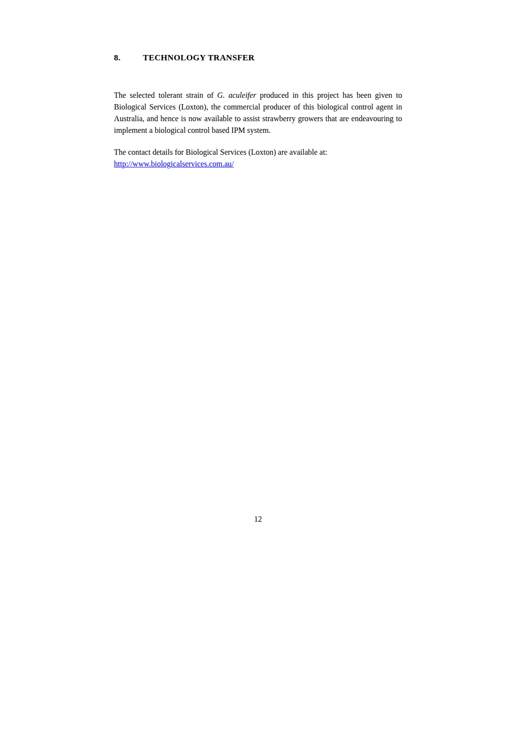8. TECHNOLOGY TRANSFER
The selected tolerant strain of G. aculeifer produced in this project has been given to Biological Services (Loxton), the commercial producer of this biological control agent in Australia, and hence is now available to assist strawberry growers that are endeavouring to implement a biological control based IPM system.
The contact details for Biological Services (Loxton) are available at:
http://www.biologicalservices.com.au/
12